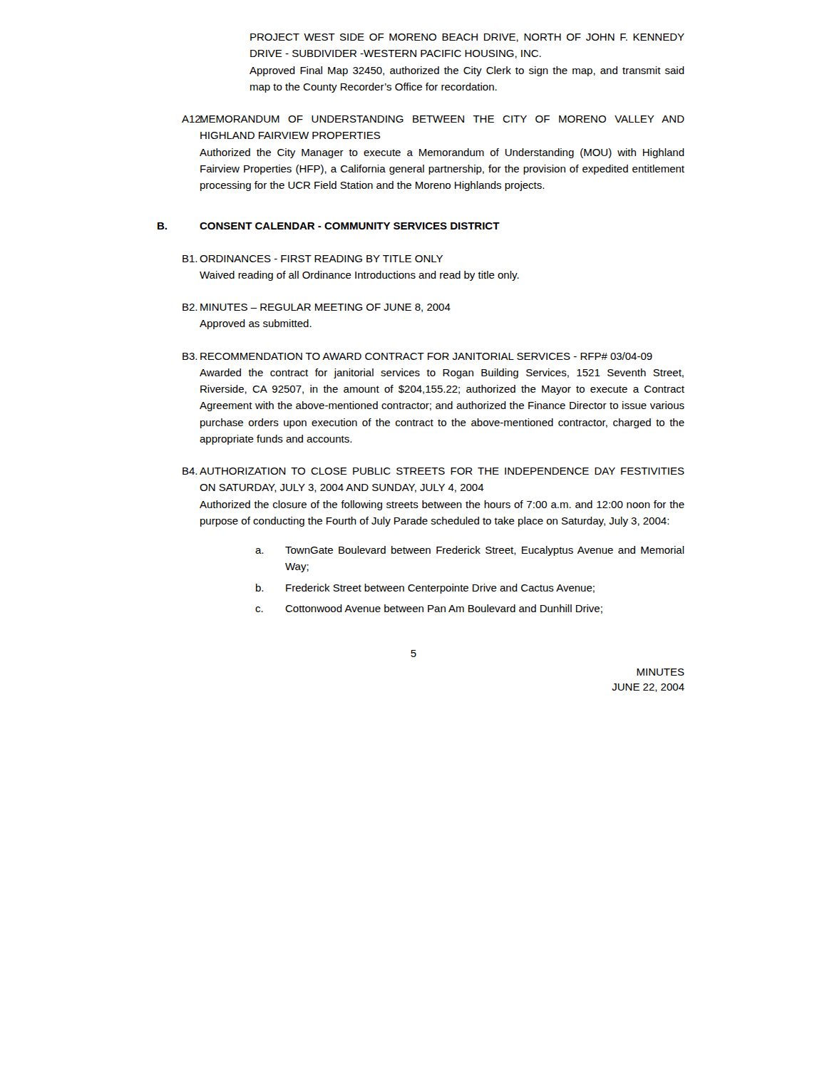PROJECT WEST SIDE OF MORENO BEACH DRIVE, NORTH OF JOHN F. KENNEDY DRIVE - SUBDIVIDER -WESTERN PACIFIC HOUSING, INC.
Approved Final Map 32450, authorized the City Clerk to sign the map, and transmit said map to the County Recorder’s Office for recordation.
A12.
MEMORANDUM OF UNDERSTANDING BETWEEN THE CITY OF MORENO VALLEY AND HIGHLAND FAIRVIEW PROPERTIES
Authorized the City Manager to execute a Memorandum of Understanding (MOU) with Highland Fairview Properties (HFP), a California general partnership, for the provision of expedited entitlement processing for the UCR Field Station and the Moreno Highlands projects.
B.
CONSENT CALENDAR - COMMUNITY SERVICES DISTRICT
B1.
ORDINANCES - FIRST READING BY TITLE ONLY
Waived reading of all Ordinance Introductions and read by title only.
B2.
MINUTES – REGULAR MEETING OF JUNE 8, 2004
Approved as submitted.
B3.
RECOMMENDATION TO AWARD CONTRACT FOR JANITORIAL SERVICES - RFP# 03/04-09
Awarded the contract for janitorial services to Rogan Building Services, 1521 Seventh Street, Riverside, CA 92507, in the amount of $204,155.22; authorized the Mayor to execute a Contract Agreement with the above-mentioned contractor; and authorized the Finance Director to issue various purchase orders upon execution of the contract to the above-mentioned contractor, charged to the appropriate funds and accounts.
B4.
AUTHORIZATION TO CLOSE PUBLIC STREETS FOR THE INDEPENDENCE DAY FESTIVITIES ON SATURDAY, JULY 3, 2004 AND SUNDAY, JULY 4, 2004
Authorized the closure of the following streets between the hours of 7:00 a.m. and 12:00 noon for the purpose of conducting the Fourth of July Parade scheduled to take place on Saturday, July 3, 2004:
a.
TownGate Boulevard between Frederick Street, Eucalyptus Avenue and Memorial Way;
b.
Frederick Street between Centerpointe Drive and Cactus Avenue;
c.
Cottonwood Avenue between Pan Am Boulevard and Dunhill Drive;
5
MINUTES
JUNE 22, 2004